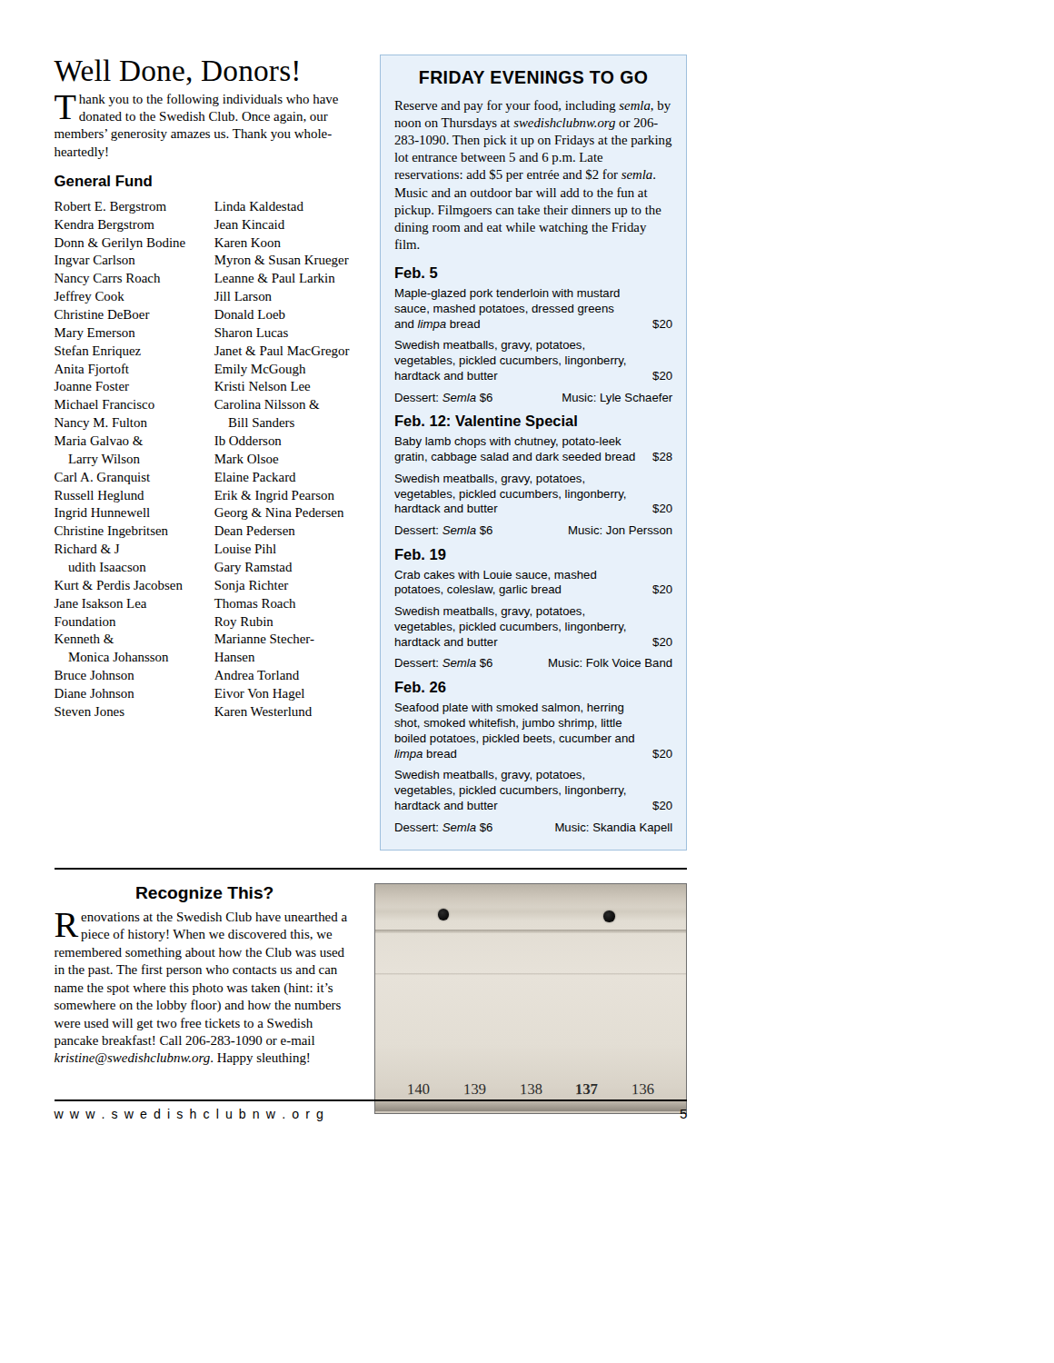Well Done, Donors!
Thank you to the following individuals who have donated to the Swedish Club. Once again, our members’ generosity amazes us. Thank you whole-heartedly!
General Fund
Robert E. Bergstrom
Kendra Bergstrom
Donn & Gerilyn Bodine
Ingvar Carlson
Nancy Carrs Roach
Jeffrey Cook
Christine DeBoer
Mary Emerson
Stefan Enriquez
Anita Fjortoft
Joanne Foster
Michael Francisco
Nancy M. Fulton
Maria Galvao &
Larry Wilson
Carl A. Granquist
Russell Heglund
Ingrid Hunnewell
Christine Ingebritsen
Richard & J
udith Isaacson
Kurt & Perdis Jacobsen
Jane Isakson Lea Foundation
Kenneth &
Monica Johansson
Bruce Johnson
Diane Johnson
Steven Jones
Linda Kaldestad
Jean Kincaid
Karen Koon
Myron & Susan Krueger
Leanne & Paul Larkin
Jill Larson
Donald Loeb
Sharon Lucas
Janet & Paul MacGregor
Emily McGough
Kristi Nelson Lee
Carolina Nilsson &
Bill Sanders
Ib Odderson
Mark Olsoe
Elaine Packard
Erik & Ingrid Pearson
Georg & Nina Pedersen
Dean Pedersen
Louise Pihl
Gary Ramstad
Sonja Richter
Thomas Roach
Roy Rubin
Marianne Stecher-Hansen
Andrea Torland
Eivor Von Hagel
Karen Westerlund
FRIDAY EVENINGS TO GO
Reserve and pay for your food, including semla, by noon on Thursdays at swedishclubnw.org or 206-283-1090. Then pick it up on Fridays at the parking lot entrance between 5 and 6 p.m. Late reservations: add $5 per entrée and $2 for semla. Music and an outdoor bar will add to the fun at pickup. Filmgoers can take their dinners up to the dining room and eat while watching the Friday film.
Feb. 5
Maple-glazed pork tenderloin with mustard sauce, mashed potatoes, dressed greens and limpa bread $20
Swedish meatballs, gravy, potatoes, vegetables, pickled cucumbers, lingonberry, hardtack and butter $20
Dessert: Semla $6 Music: Lyle Schaefer
Feb. 12: Valentine Special
Baby lamb chops with chutney, potato-leek gratin, cabbage salad and dark seeded bread $28
Swedish meatballs, gravy, potatoes, vegetables, pickled cucumbers, lingonberry, hardtack and butter $20
Dessert: Semla $6 Music: Jon Persson
Feb. 19
Crab cakes with Louie sauce, mashed potatoes, coleslaw, garlic bread $20
Swedish meatballs, gravy, potatoes, vegetables, pickled cucumbers, lingonberry, hardtack and butter $20
Dessert: Semla $6 Music: Folk Voice Band
Feb. 26
Seafood plate with smoked salmon, herring shot, smoked whitefish, jumbo shrimp, little boiled potatoes, pickled beets, cucumber and limpa bread $20
Swedish meatballs, gravy, potatoes, vegetables, pickled cucumbers, lingonberry, hardtack and butter $20
Dessert: Semla $6 Music: Skandia Kapell
Recognize This?
Renovations at the Swedish Club have unearthed a piece of history! When we discovered this, we remembered something about how the Club was used in the past. The first person who contacts us and can name the spot where this photo was taken (hint: it’s somewhere on the lobby floor) and how the numbers were used will get two free tickets to a Swedish pancake breakfast! Call 206-283-1090 or e-mail kristine@swedishclubnw.org. Happy sleuthing!
140 139 138 137 136
w w w . s w e d i s h c l u b n w . o r g 5